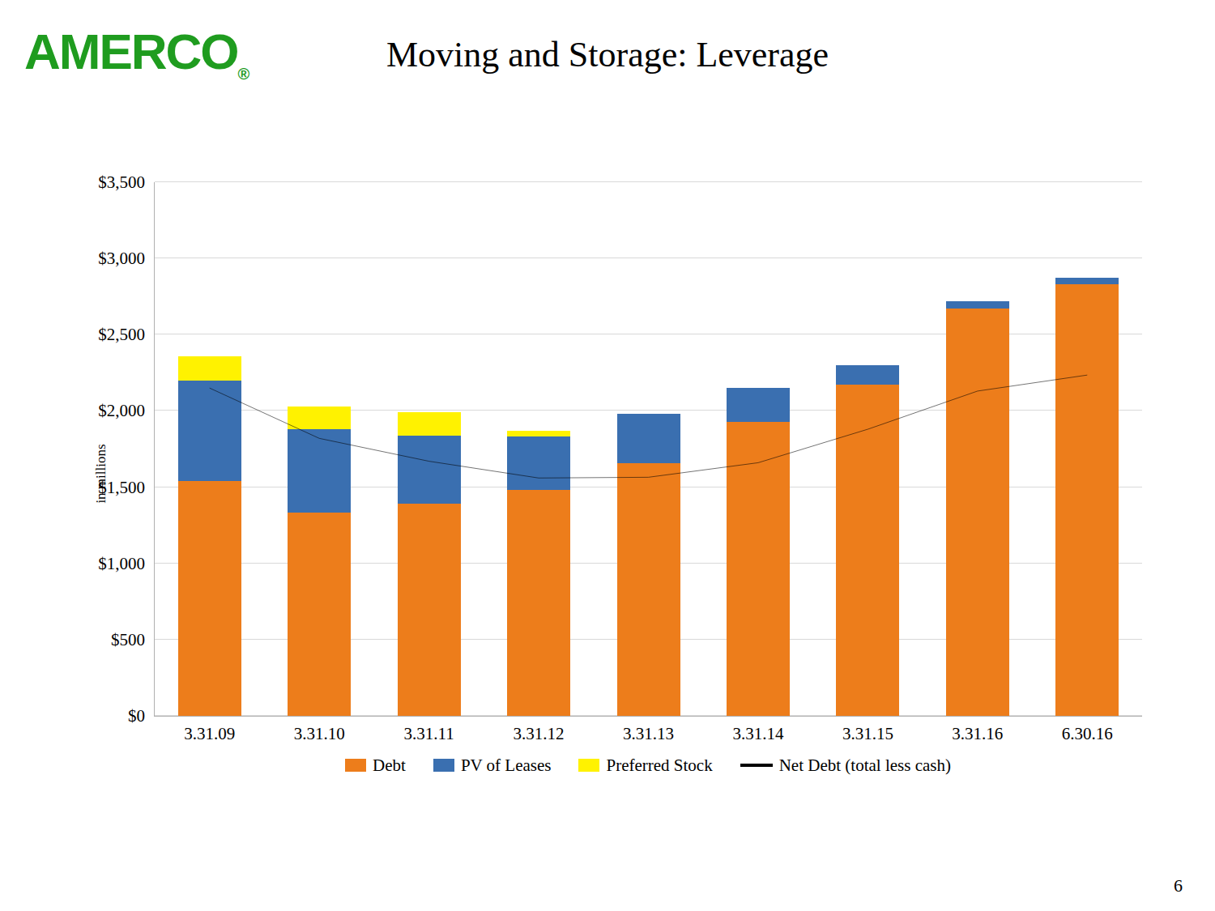AMERCO®
Moving and Storage: Leverage
in millions
$0
$500
$1,000
$1,500
$2,000
$2,500
$3,000
$3,500
3.31.09 3.31.10 3.31.11 3.31.12 3.31.13 3.31.14 3.31.15 3.31.16 6.30.16
Debt PV of Leases Preferred Stock Net Debt (total less cash)
6